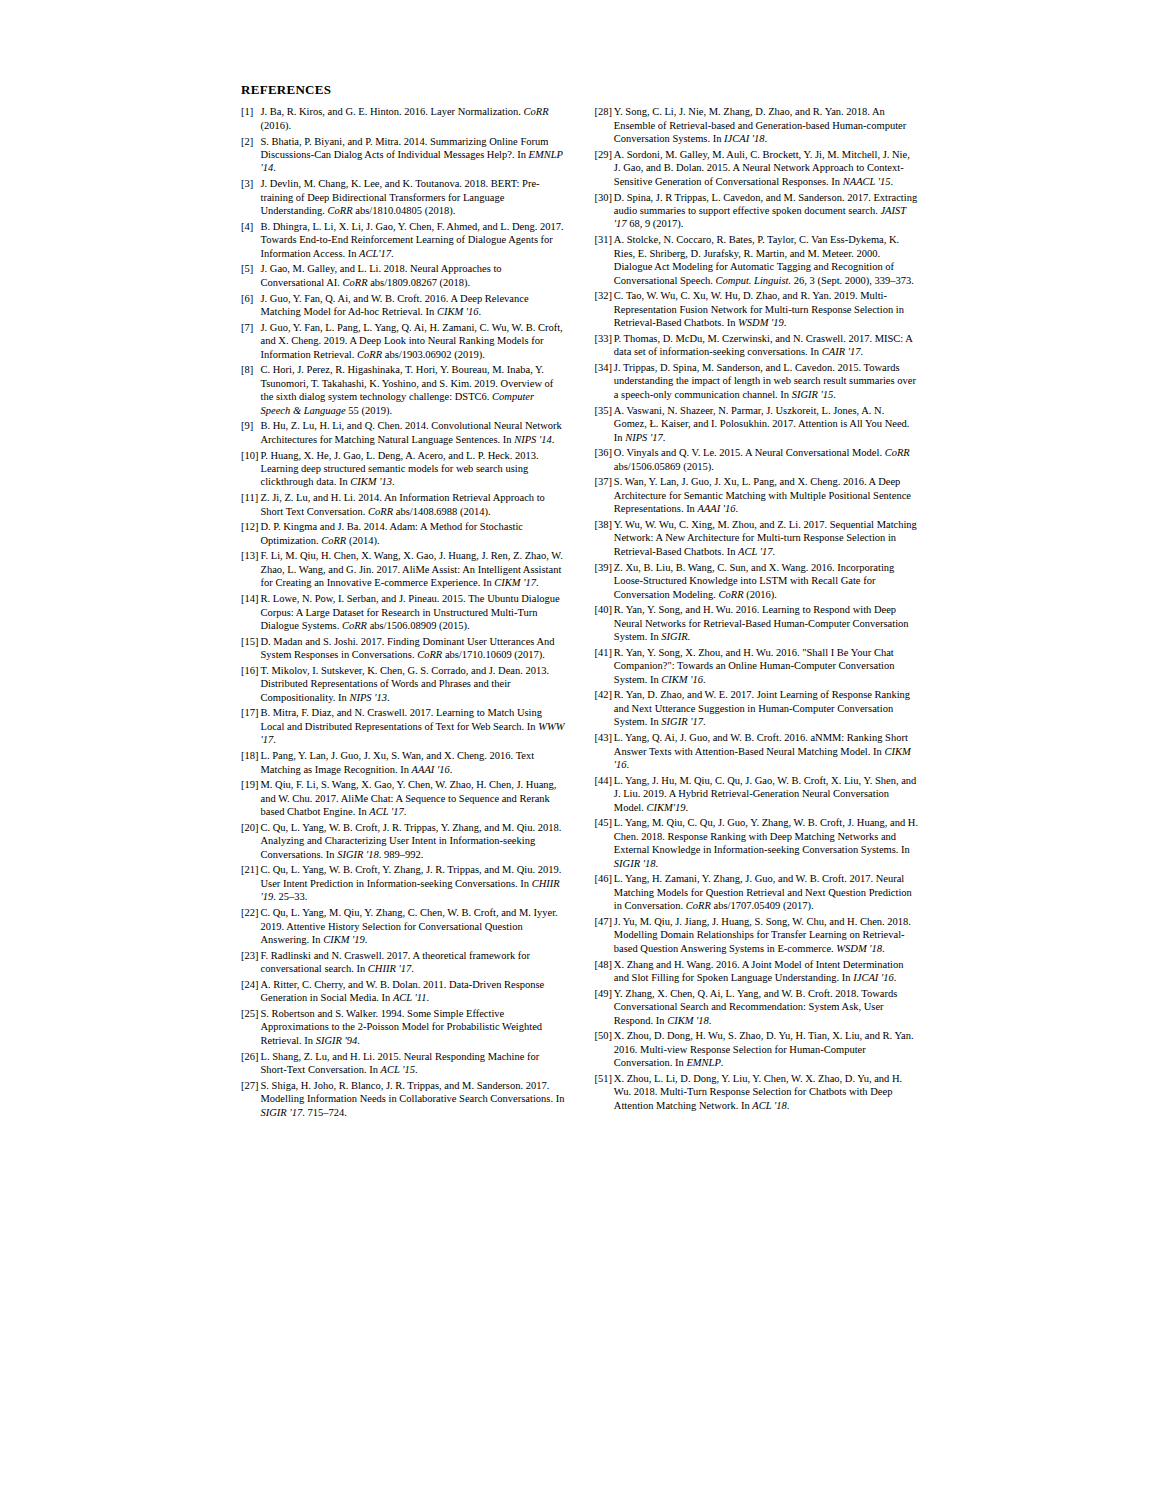References
J. Ba, R. Kiros, and G. E. Hinton. 2016. Layer Normalization. CoRR (2016).
S. Bhatia, P. Biyani, and P. Mitra. 2014. Summarizing Online Forum Discussions-Can Dialog Acts of Individual Messages Help?. In EMNLP '14.
J. Devlin, M. Chang, K. Lee, and K. Toutanova. 2018. BERT: Pre-training of Deep Bidirectional Transformers for Language Understanding. CoRR abs/1810.04805 (2018).
B. Dhingra, L. Li, X. Li, J. Gao, Y. Chen, F. Ahmed, and L. Deng. 2017. Towards End-to-End Reinforcement Learning of Dialogue Agents for Information Access. In ACL'17.
J. Gao, M. Galley, and L. Li. 2018. Neural Approaches to Conversational AI. CoRR abs/1809.08267 (2018).
J. Guo, Y. Fan, Q. Ai, and W. B. Croft. 2016. A Deep Relevance Matching Model for Ad-hoc Retrieval. In CIKM '16.
J. Guo, Y. Fan, L. Pang, L. Yang, Q. Ai, H. Zamani, C. Wu, W. B. Croft, and X. Cheng. 2019. A Deep Look into Neural Ranking Models for Information Retrieval. CoRR abs/1903.06902 (2019).
C. Hori, J. Perez, R. Higashinaka, T. Hori, Y. Boureau, M. Inaba, Y. Tsunomori, T. Takahashi, K. Yoshino, and S. Kim. 2019. Overview of the sixth dialog system technology challenge: DSTC6. Computer Speech & Language 55 (2019).
B. Hu, Z. Lu, H. Li, and Q. Chen. 2014. Convolutional Neural Network Architectures for Matching Natural Language Sentences. In NIPS '14.
P. Huang, X. He, J. Gao, L. Deng, A. Acero, and L. P. Heck. 2013. Learning deep structured semantic models for web search using clickthrough data. In CIKM '13.
Z. Ji, Z. Lu, and H. Li. 2014. An Information Retrieval Approach to Short Text Conversation. CoRR abs/1408.6988 (2014).
D. P. Kingma and J. Ba. 2014. Adam: A Method for Stochastic Optimization. CoRR (2014).
F. Li, M. Qiu, H. Chen, X. Wang, X. Gao, J. Huang, J. Ren, Z. Zhao, W. Zhao, L. Wang, and G. Jin. 2017. AliMe Assist: An Intelligent Assistant for Creating an Innovative E-commerce Experience. In CIKM '17.
R. Lowe, N. Pow, I. Serban, and J. Pineau. 2015. The Ubuntu Dialogue Corpus: A Large Dataset for Research in Unstructured Multi-Turn Dialogue Systems. CoRR abs/1506.08909 (2015).
D. Madan and S. Joshi. 2017. Finding Dominant User Utterances And System Responses in Conversations. CoRR abs/1710.10609 (2017).
T. Mikolov, I. Sutskever, K. Chen, G. S. Corrado, and J. Dean. 2013. Distributed Representations of Words and Phrases and their Compositionality. In NIPS '13.
B. Mitra, F. Diaz, and N. Craswell. 2017. Learning to Match Using Local and Distributed Representations of Text for Web Search. In WWW '17.
L. Pang, Y. Lan, J. Guo, J. Xu, S. Wan, and X. Cheng. 2016. Text Matching as Image Recognition. In AAAI '16.
M. Qiu, F. Li, S. Wang, X. Gao, Y. Chen, W. Zhao, H. Chen, J. Huang, and W. Chu. 2017. AliMe Chat: A Sequence to Sequence and Rerank based Chatbot Engine. In ACL '17.
C. Qu, L. Yang, W. B. Croft, J. R. Trippas, Y. Zhang, and M. Qiu. 2018. Analyzing and Characterizing User Intent in Information-seeking Conversations. In SIGIR '18. 989–992.
C. Qu, L. Yang, W. B. Croft, Y. Zhang, J. R. Trippas, and M. Qiu. 2019. User Intent Prediction in Information-seeking Conversations. In CHIIR '19. 25–33.
C. Qu, L. Yang, M. Qiu, Y. Zhang, C. Chen, W. B. Croft, and M. Iyyer. 2019. Attentive History Selection for Conversational Question Answering. In CIKM '19.
F. Radlinski and N. Craswell. 2017. A theoretical framework for conversational search. In CHIIR '17.
A. Ritter, C. Cherry, and W. B. Dolan. 2011. Data-Driven Response Generation in Social Media. In ACL '11.
S. Robertson and S. Walker. 1994. Some Simple Effective Approximations to the 2-Poisson Model for Probabilistic Weighted Retrieval. In SIGIR '94.
L. Shang, Z. Lu, and H. Li. 2015. Neural Responding Machine for Short-Text Conversation. In ACL '15.
S. Shiga, H. Joho, R. Blanco, J. R. Trippas, and M. Sanderson. 2017. Modelling Information Needs in Collaborative Search Conversations. In SIGIR '17. 715–724.
Y. Song, C. Li, J. Nie, M. Zhang, D. Zhao, and R. Yan. 2018. An Ensemble of Retrieval-based and Generation-based Human-computer Conversation Systems. In IJCAI '18.
A. Sordoni, M. Galley, M. Auli, C. Brockett, Y. Ji, M. Mitchell, J. Nie, J. Gao, and B. Dolan. 2015. A Neural Network Approach to Context-Sensitive Generation of Conversational Responses. In NAACL '15.
D. Spina, J. R Trippas, L. Cavedon, and M. Sanderson. 2017. Extracting audio summaries to support effective spoken document search. JAIST '17 68, 9 (2017).
A. Stolcke, N. Coccaro, R. Bates, P. Taylor, C. Van Ess-Dykema, K. Ries, E. Shriberg, D. Jurafsky, R. Martin, and M. Meteer. 2000. Dialogue Act Modeling for Automatic Tagging and Recognition of Conversational Speech. Comput. Linguist. 26, 3 (Sept. 2000), 339–373.
C. Tao, W. Wu, C. Xu, W. Hu, D. Zhao, and R. Yan. 2019. Multi-Representation Fusion Network for Multi-turn Response Selection in Retrieval-Based Chatbots. In WSDM '19.
P. Thomas, D. McDu, M. Czerwinski, and N. Craswell. 2017. MISC: A data set of information-seeking conversations. In CAIR '17.
J. Trippas, D. Spina, M. Sanderson, and L. Cavedon. 2015. Towards understanding the impact of length in web search result summaries over a speech-only communication channel. In SIGIR '15.
A. Vaswani, N. Shazeer, N. Parmar, J. Uszkoreit, L. Jones, A. N. Gomez, Ł. Kaiser, and I. Polosukhin. 2017. Attention is All You Need. In NIPS '17.
O. Vinyals and Q. V. Le. 2015. A Neural Conversational Model. CoRR abs/1506.05869 (2015).
S. Wan, Y. Lan, J. Guo, J. Xu, L. Pang, and X. Cheng. 2016. A Deep Architecture for Semantic Matching with Multiple Positional Sentence Representations. In AAAI '16.
Y. Wu, W. Wu, C. Xing, M. Zhou, and Z. Li. 2017. Sequential Matching Network: A New Architecture for Multi-turn Response Selection in Retrieval-Based Chatbots. In ACL '17.
Z. Xu, B. Liu, B. Wang, C. Sun, and X. Wang. 2016. Incorporating Loose-Structured Knowledge into LSTM with Recall Gate for Conversation Modeling. CoRR (2016).
R. Yan, Y. Song, and H. Wu. 2016. Learning to Respond with Deep Neural Networks for Retrieval-Based Human-Computer Conversation System. In SIGIR.
R. Yan, Y. Song, X. Zhou, and H. Wu. 2016. "Shall I Be Your Chat Companion?": Towards an Online Human-Computer Conversation System. In CIKM '16.
R. Yan, D. Zhao, and W. E. 2017. Joint Learning of Response Ranking and Next Utterance Suggestion in Human-Computer Conversation System. In SIGIR '17.
L. Yang, Q. Ai, J. Guo, and W. B. Croft. 2016. aNMM: Ranking Short Answer Texts with Attention-Based Neural Matching Model. In CIKM '16.
L. Yang, J. Hu, M. Qiu, C. Qu, J. Gao, W. B. Croft, X. Liu, Y. Shen, and J. Liu. 2019. A Hybrid Retrieval-Generation Neural Conversation Model. CIKM'19.
L. Yang, M. Qiu, C. Qu, J. Guo, Y. Zhang, W. B. Croft, J. Huang, and H. Chen. 2018. Response Ranking with Deep Matching Networks and External Knowledge in Information-seeking Conversation Systems. In SIGIR '18.
L. Yang, H. Zamani, Y. Zhang, J. Guo, and W. B. Croft. 2017. Neural Matching Models for Question Retrieval and Next Question Prediction in Conversation. CoRR abs/1707.05409 (2017).
J. Yu, M. Qiu, J. Jiang, J. Huang, S. Song, W. Chu, and H. Chen. 2018. Modelling Domain Relationships for Transfer Learning on Retrieval-based Question Answering Systems in E-commerce. WSDM '18.
X. Zhang and H. Wang. 2016. A Joint Model of Intent Determination and Slot Filling for Spoken Language Understanding. In IJCAI '16.
Y. Zhang, X. Chen, Q. Ai, L. Yang, and W. B. Croft. 2018. Towards Conversational Search and Recommendation: System Ask, User Respond. In CIKM '18.
X. Zhou, D. Dong, H. Wu, S. Zhao, D. Yu, H. Tian, X. Liu, and R. Yan. 2016. Multi-view Response Selection for Human-Computer Conversation. In EMNLP.
X. Zhou, L. Li, D. Dong, Y. Liu, Y. Chen, W. X. Zhao, D. Yu, and H. Wu. 2018. Multi-Turn Response Selection for Chatbots with Deep Attention Matching Network. In ACL '18.